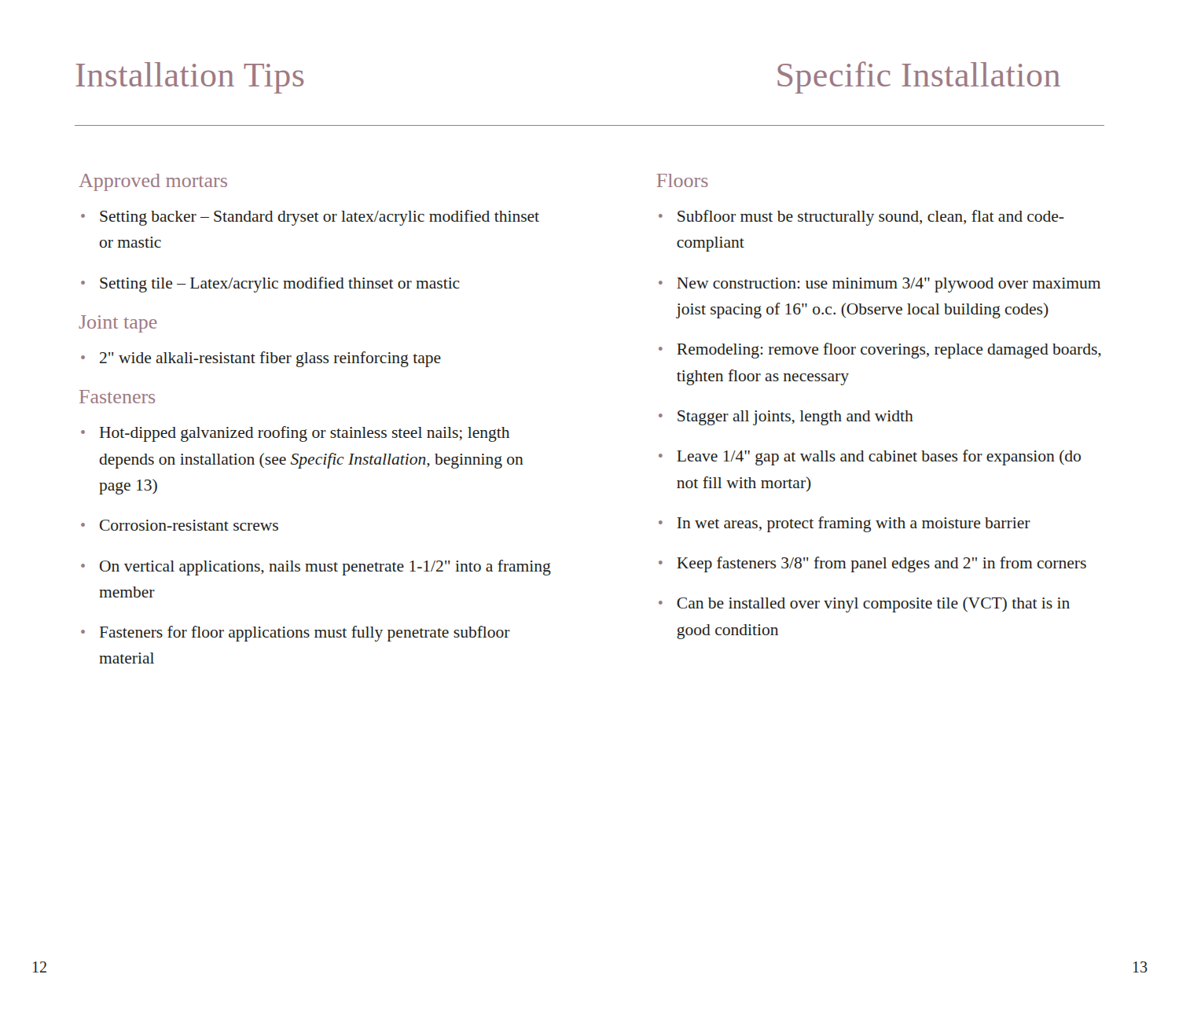Installation Tips
Specific Installation
Approved mortars
Setting backer – Standard dryset or latex/acrylic modified thinset or mastic
Setting tile – Latex/acrylic modified thinset or mastic
Joint tape
2" wide alkali-resistant fiber glass reinforcing tape
Fasteners
Hot-dipped galvanized roofing or stainless steel nails; length depends on installation (see Specific Installation, beginning on page 13)
Corrosion-resistant screws
On vertical applications, nails must penetrate 1-1/2" into a framing member
Fasteners for floor applications must fully penetrate subfloor material
Floors
Subfloor must be structurally sound, clean, flat and code-compliant
New construction: use minimum 3/4" plywood over maximum joist spacing of 16" o.c. (Observe local building codes)
Remodeling: remove floor coverings, replace damaged boards, tighten floor as necessary
Stagger all joints, length and width
Leave 1/4" gap at walls and cabinet bases for expansion (do not fill with mortar)
In wet areas, protect framing with a moisture barrier
Keep fasteners 3/8" from panel edges and 2" in from corners
Can be installed over vinyl composite tile (VCT) that is in good condition
12
13